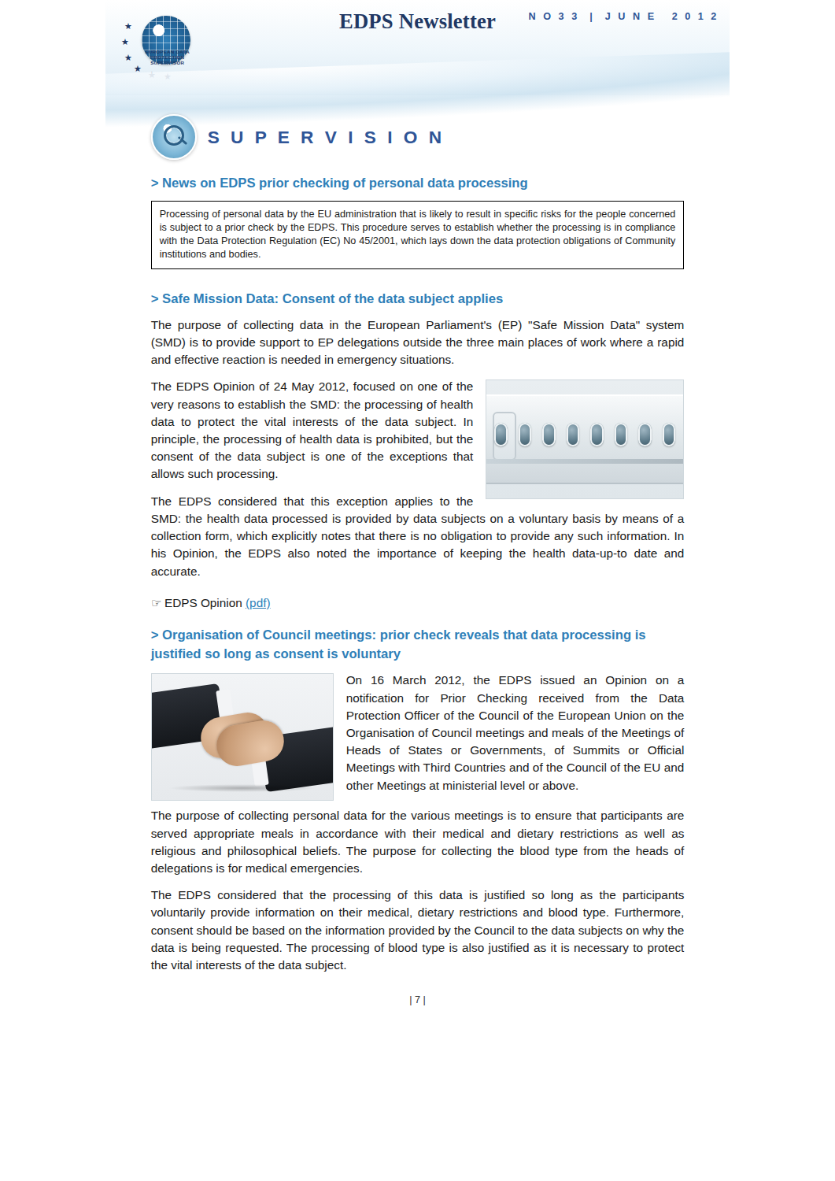N O 3 3 | J U N E 2 0 1 2
EDPS Newsletter
★ ★ ★ ★ ★ ★
EUROPEAN DATA
PROTECTION SUPERVISOR
S U P E R V I S I O N
> News on EDPS prior checking of personal data processing
Processing of personal data by the EU administration that is likely to result in specific risks for the people concerned is subject to a prior check by the EDPS. This procedure serves to establish whether the processing is in compliance with the Data Protection Regulation (EC) No 45/2001, which lays down the data protection obligations of Community institutions and bodies.
> Safe Mission Data: Consent of the data subject applies
The purpose of collecting data in the European Parliament's (EP) "Safe Mission Data" system (SMD) is to provide support to EP delegations outside the three main places of work where a rapid and effective reaction is needed in emergency situations.
The EDPS Opinion of 24 May 2012, focused on one of the very reasons to establish the SMD: the processing of health data to protect the vital interests of the data subject. In principle, the processing of health data is prohibited, but the consent of the data subject is one of the exceptions that allows such processing.
The EDPS considered that this exception applies to the SMD: the health data processed is provided by data subjects on a voluntary basis by means of a collection form, which explicitly notes that there is no obligation to provide any such information. In his Opinion, the EDPS also noted the importance of keeping the health data-up-to date and accurate.
☞ EDPS Opinion (pdf)
> Organisation of Council meetings: prior check reveals that data processing is justified so long as consent is voluntary
On 16 March 2012, the EDPS issued an Opinion on a notification for Prior Checking received from the Data Protection Officer of the Council of the European Union on the Organisation of Council meetings and meals of the Meetings of Heads of States or Governments, of Summits or Official Meetings with Third Countries and of the Council of the EU and other Meetings at ministerial level or above.
The purpose of collecting personal data for the various meetings is to ensure that participants are served appropriate meals in accordance with their medical and dietary restrictions as well as religious and philosophical beliefs. The purpose for collecting the blood type from the heads of delegations is for medical emergencies.
The EDPS considered that the processing of this data is justified so long as the participants voluntarily provide information on their medical, dietary restrictions and blood type. Furthermore, consent should be based on the information provided by the Council to the data subjects on why the data is being requested. The processing of blood type is also justified as it is necessary to protect the vital interests of the data subject.
| 7 |